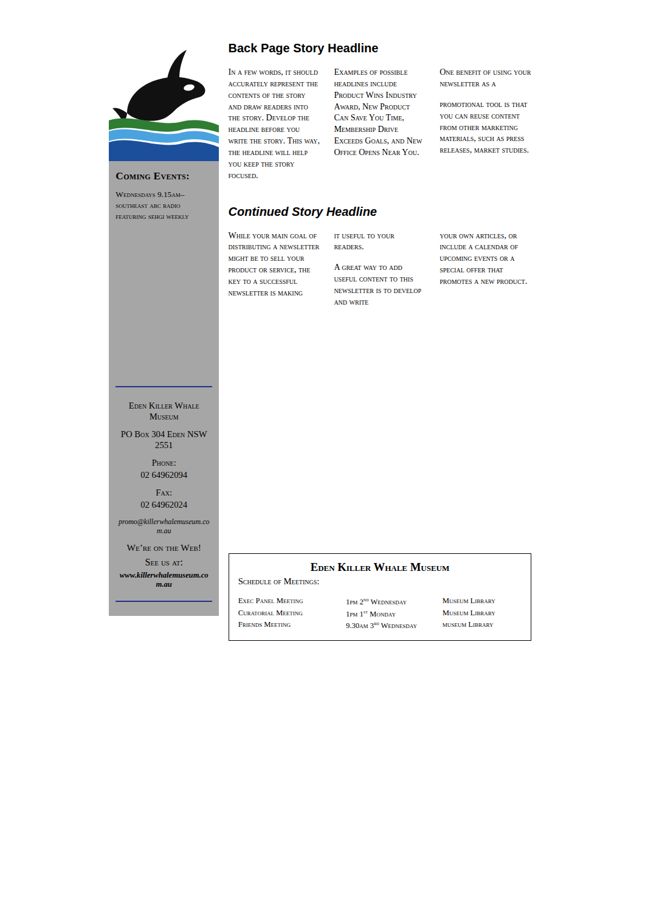Coming Events:
Wednesdays 9.15am– southeast abc radio featuring sehgi weekly
Eden Killer Whale Museum
PO Box 304 Eden NSW 2551
Phone:
02 64962094
Fax:
02 64962024
promo@killerwhalemuseum.com.au
We’re on the Web!
See us at:
www.killerwhalemuseum.com.au
Back Page Story Headline
In a few words, it should accurately represent the contents of the story and draw readers into the story. Develop the headline before you write the story. This way, the headline will help you keep the story focused.
Examples of possible headlines include Product Wins Industry Award, New Product Can Save You Time, Membership Drive Exceeds Goals, and New Office Opens Near You.
One benefit of using your newsletter as a
promotional tool is that you can reuse content from other marketing materials, such as press releases, market studies.
Continued Story Headline
While your main goal of distributing a newsletter might be to sell your product or service, the key to a successful newsletter is making
it useful to your readers.
A great way to add useful content to this newsletter is to develop and write
your own articles, or include a calendar of upcoming events or a special offer that promotes a new product.
Eden Killer Whale Museum
Schedule of Meetings:
| Exec Panel Meeting | 1pm 2 nd Wednesday | Museum Library |
| Curatorial Meeting | 1pm 1 st Monday | Museum Library |
| Friends Meeting | 9.30am 3 rd Wednesday | museum Library |